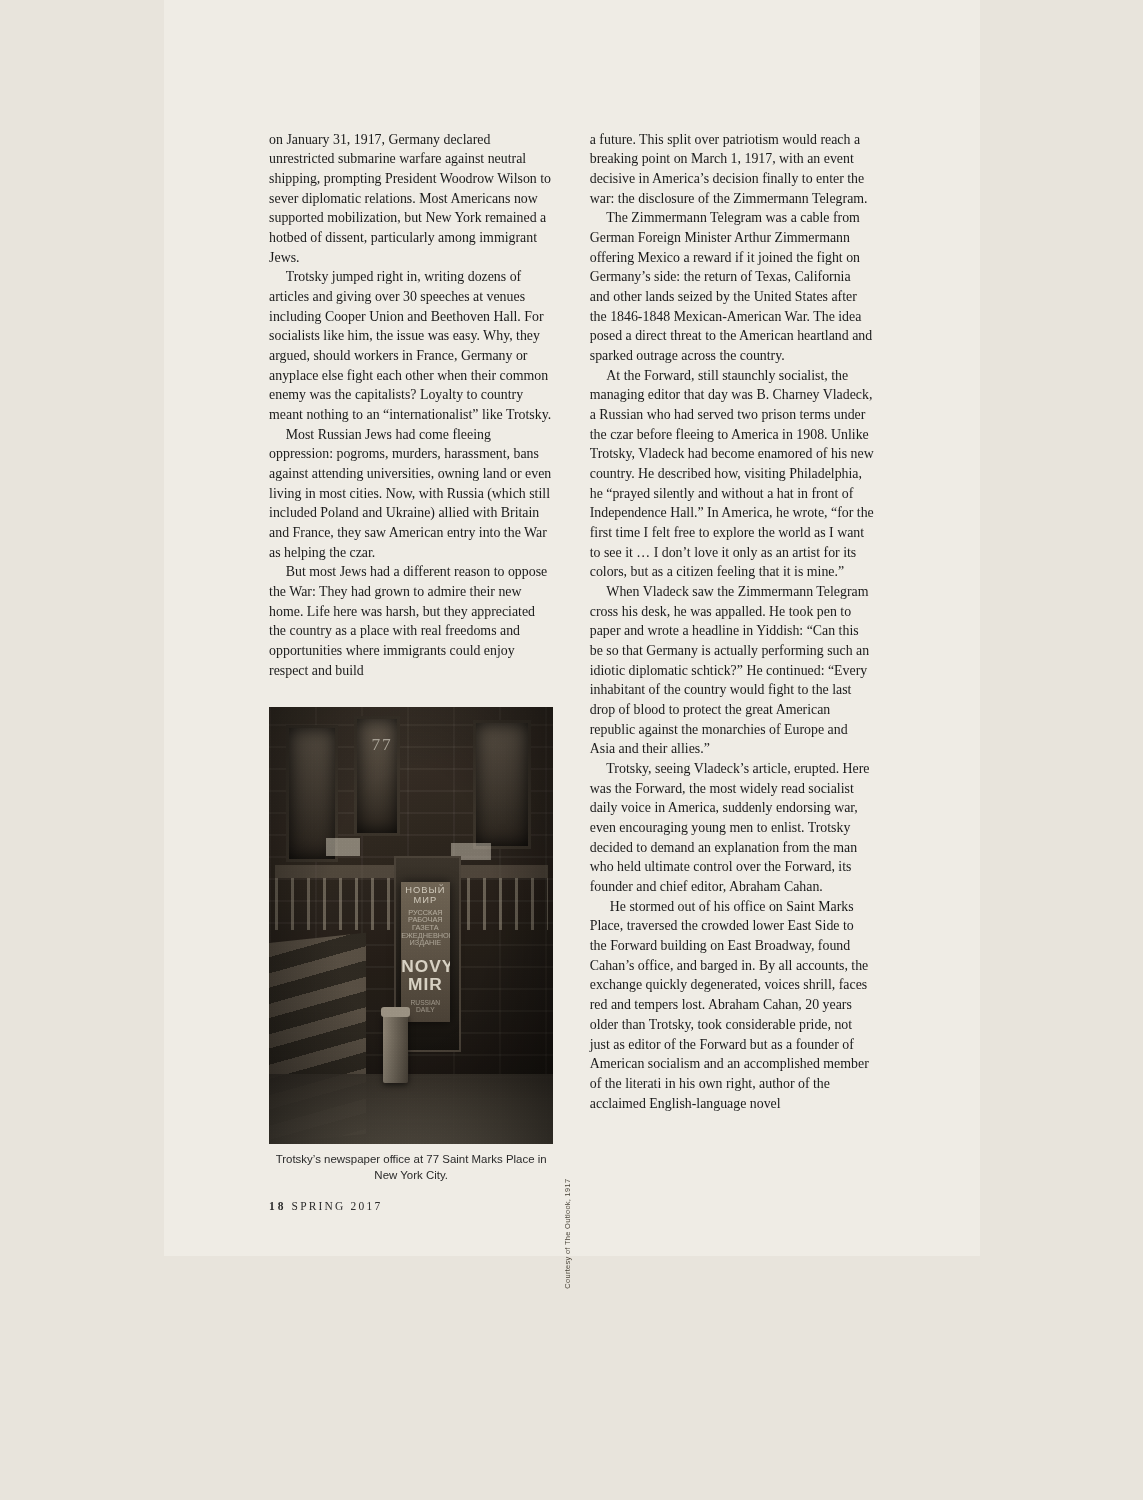on January 31, 1917, Germany declared unrestricted submarine warfare against neutral shipping, prompting President Woodrow Wilson to sever diplomatic relations. Most Americans now supported mobilization, but New York remained a hotbed of dissent, particularly among immigrant Jews.
Trotsky jumped right in, writing dozens of articles and giving over 30 speeches at venues including Cooper Union and Beethoven Hall. For socialists like him, the issue was easy. Why, they argued, should workers in France, Germany or anyplace else fight each other when their common enemy was the capitalists? Loyalty to country meant nothing to an “internationalist” like Trotsky.
Most Russian Jews had come fleeing oppression: pogroms, murders, harassment, bans against attending universities, owning land or even living in most cities. Now, with Russia (which still included Poland and Ukraine) allied with Britain and France, they saw American entry into the War as helping the czar.
But most Jews had a different reason to oppose the War: They had grown to admire their new home. Life here was harsh, but they appreciated the country as a place with real freedoms and opportunities where immigrants could enjoy respect and build
77
НОВЫЙ МИР
РУССКАЯ РАБОЧАЯ ГАЗЕТА
ЕЖЕДНЕВНОЕ ИЗДАНІЕ
NOVY MIR
RUSSIAN DAILY
Courtesy of The Outlook, 1917
Trotsky’s newspaper office at 77 Saint Marks Place in New York City.
a future. This split over patriotism would reach a breaking point on March 1, 1917, with an event decisive in America’s decision finally to enter the war: the disclosure of the Zimmermann Telegram.
The Zimmermann Telegram was a cable from German Foreign Minister Arthur Zimmermann offering Mexico a reward if it joined the fight on Germany’s side: the return of Texas, California and other lands seized by the United States after the 1846-1848 Mexican-American War. The idea posed a direct threat to the American heartland and sparked outrage across the country.
At the Forward, still staunchly socialist, the managing editor that day was B. Charney Vladeck, a Russian who had served two prison terms under the czar before fleeing to America in 1908. Unlike Trotsky, Vladeck had become enamored of his new country. He described how, visiting Philadelphia, he “prayed silently and without a hat in front of Independence Hall.” In America, he wrote, “for the first time I felt free to explore the world as I want to see it … I don’t love it only as an artist for its colors, but as a citizen feeling that it is mine.”
When Vladeck saw the Zimmermann Telegram cross his desk, he was appalled. He took pen to paper and wrote a headline in Yiddish: “Can this be so that Germany is actually performing such an idiotic diplomatic schtick?” He continued: “Every inhabitant of the country would fight to the last drop of blood to protect the great American republic against the monarchies of Europe and Asia and their allies.”
Trotsky, seeing Vladeck’s article, erupted. Here was the Forward, the most widely read socialist daily voice in America, suddenly endorsing war, even encouraging young men to enlist. Trotsky decided to demand an explanation from the man who held ultimate control over the Forward, its founder and chief editor, Abraham Cahan.
He stormed out of his office on Saint Marks Place, traversed the crowded lower East Side to the Forward building on East Broadway, found Cahan’s office, and barged in. By all accounts, the exchange quickly degenerated, voices shrill, faces red and tempers lost. Abraham Cahan, 20 years older than Trotsky, took considerable pride, not just as editor of the Forward but as a founder of American socialism and an accomplished member of the literati in his own right, author of the acclaimed English-language novel
18 SPRING 2017